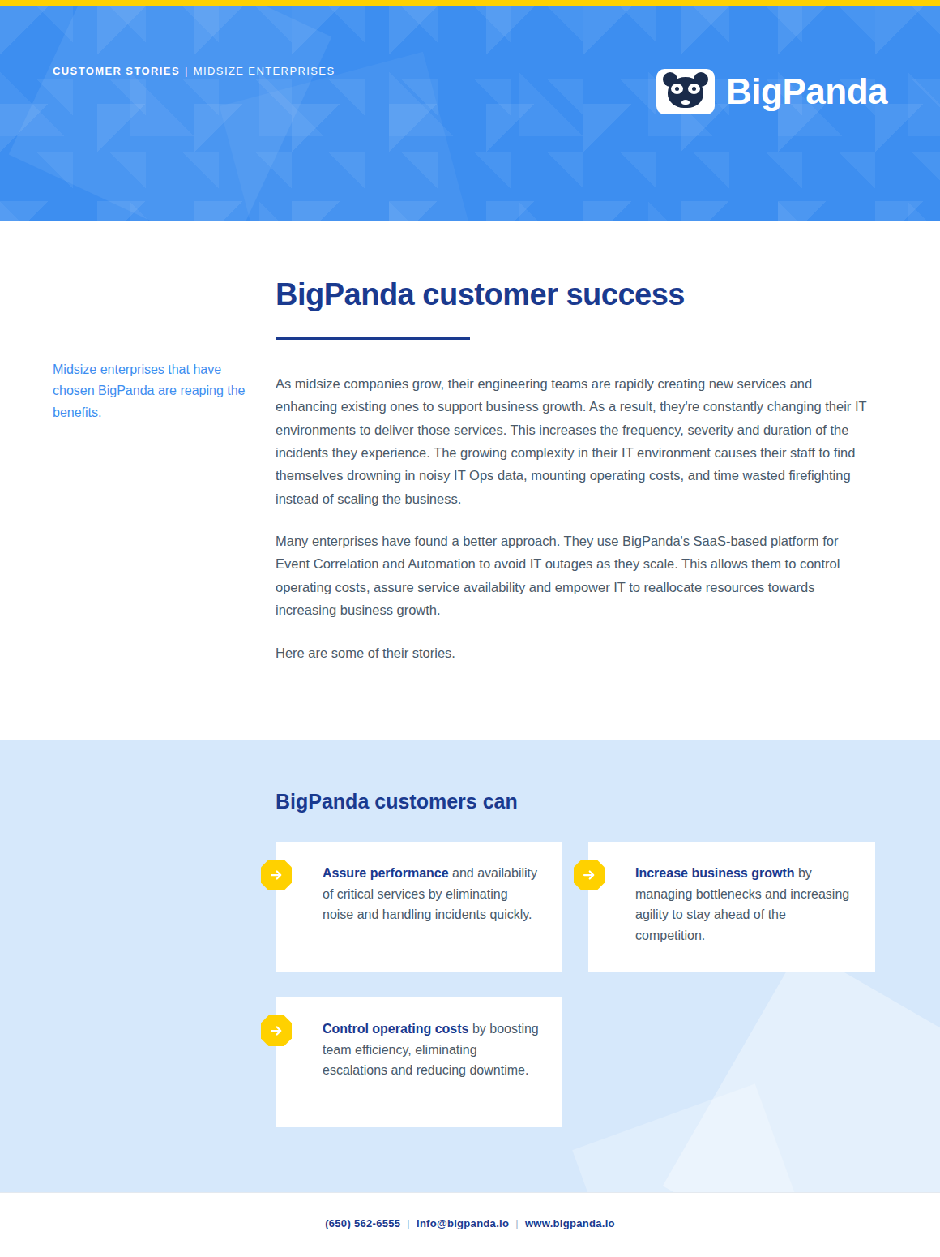CUSTOMER STORIES|MIDSIZE ENTERPRISES
BigPanda
Midsize enterprises that have chosen BigPanda are reaping the benefits.
BigPanda customer success
As midsize companies grow, their engineering teams are rapidly creating new services and enhancing existing ones to support business growth. As a result, they're constantly changing their IT environments to deliver those services. This increases the frequency, severity and duration of the incidents they experience. The growing complexity in their IT environment causes their staff to find themselves drowning in noisy IT Ops data, mounting operating costs, and time wasted firefighting instead of scaling the business.
Many enterprises have found a better approach. They use BigPanda's SaaS-based platform for Event Correlation and Automation to avoid IT outages as they scale. This allows them to control operating costs, assure service availability and empower IT to reallocate resources towards increasing business growth.
Here are some of their stories.
BigPanda customers can
Assure performance and availability of critical services by eliminating noise and handling incidents quickly.
Increase business growth by managing bottlenecks and increasing agility to stay ahead of the competition.
Control operating costs by boosting team efficiency, eliminating escalations and reducing downtime.
(650) 562-6555|info@bigpanda.io|www.bigpanda.io